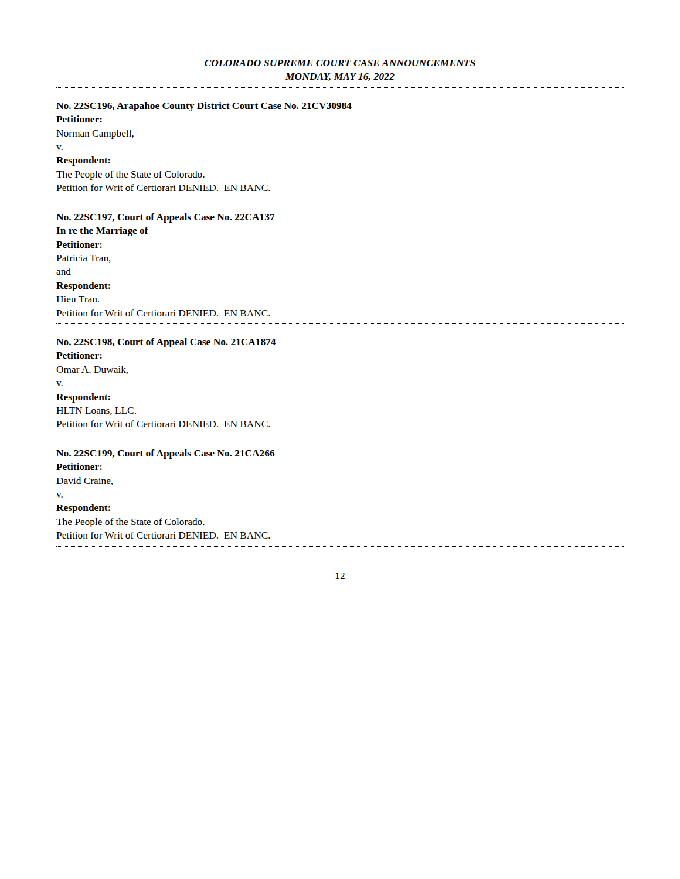COLORADO SUPREME COURT CASE ANNOUNCEMENTS
MONDAY, MAY 16, 2022
No. 22SC196, Arapahoe County District Court Case No. 21CV30984
Petitioner:
Norman Campbell,
v.
Respondent:
The People of the State of Colorado.
Petition for Writ of Certiorari DENIED. EN BANC.
No. 22SC197, Court of Appeals Case No. 22CA137
In re the Marriage of
Petitioner:
Patricia Tran,
and
Respondent:
Hieu Tran.
Petition for Writ of Certiorari DENIED. EN BANC.
No. 22SC198, Court of Appeal Case No. 21CA1874
Petitioner:
Omar A. Duwaik,
v.
Respondent:
HLTN Loans, LLC.
Petition for Writ of Certiorari DENIED. EN BANC.
No. 22SC199, Court of Appeals Case No. 21CA266
Petitioner:
David Craine,
v.
Respondent:
The People of the State of Colorado.
Petition for Writ of Certiorari DENIED. EN BANC.
12